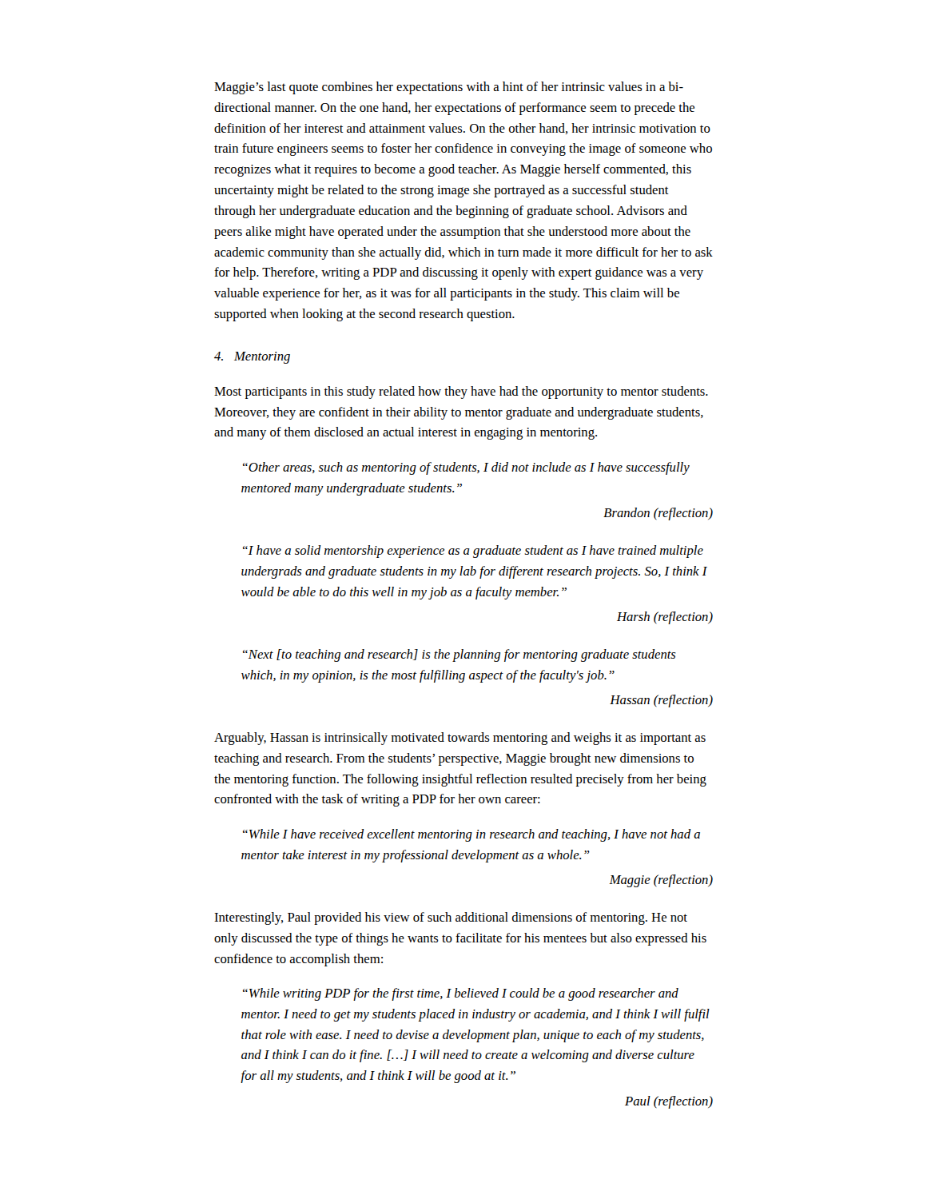Maggie’s last quote combines her expectations with a hint of her intrinsic values in a bi-directional manner. On the one hand, her expectations of performance seem to precede the definition of her interest and attainment values. On the other hand, her intrinsic motivation to train future engineers seems to foster her confidence in conveying the image of someone who recognizes what it requires to become a good teacher. As Maggie herself commented, this uncertainty might be related to the strong image she portrayed as a successful student through her undergraduate education and the beginning of graduate school. Advisors and peers alike might have operated under the assumption that she understood more about the academic community than she actually did, which in turn made it more difficult for her to ask for help. Therefore, writing a PDP and discussing it openly with expert guidance was a very valuable experience for her, as it was for all participants in the study. This claim will be supported when looking at the second research question.
4. Mentoring
Most participants in this study related how they have had the opportunity to mentor students. Moreover, they are confident in their ability to mentor graduate and undergraduate students, and many of them disclosed an actual interest in engaging in mentoring.
“Other areas, such as mentoring of students, I did not include as I have successfully mentored many undergraduate students.”
Brandon (reflection)
“I have a solid mentorship experience as a graduate student as I have trained multiple undergrads and graduate students in my lab for different research projects. So, I think I would be able to do this well in my job as a faculty member.”
Harsh (reflection)
“Next [to teaching and research] is the planning for mentoring graduate students which, in my opinion, is the most fulfilling aspect of the faculty's job.”
Hassan (reflection)
Arguably, Hassan is intrinsically motivated towards mentoring and weighs it as important as teaching and research. From the students’ perspective, Maggie brought new dimensions to the mentoring function. The following insightful reflection resulted precisely from her being confronted with the task of writing a PDP for her own career:
“While I have received excellent mentoring in research and teaching, I have not had a mentor take interest in my professional development as a whole.”
Maggie (reflection)
Interestingly, Paul provided his view of such additional dimensions of mentoring. He not only discussed the type of things he wants to facilitate for his mentees but also expressed his confidence to accomplish them:
“While writing PDP for the first time, I believed I could be a good researcher and mentor. I need to get my students placed in industry or academia, and I think I will fulfil that role with ease. I need to devise a development plan, unique to each of my students, and I think I can do it fine. […] I will need to create a welcoming and diverse culture for all my students, and I think I will be good at it.”
Paul (reflection)